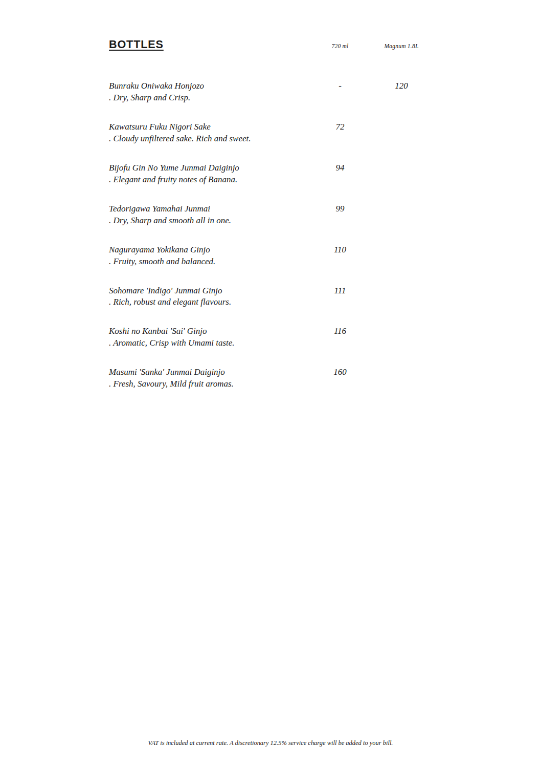BOTTLES
720 ml Magnum 1.8L
Bunraku Oniwaka Honjozo . Dry, Sharp and Crisp.
-
120
Kawatsuru Fuku Nigori Sake . Cloudy unfiltered sake. Rich and sweet.
72
Bijofu Gin No Yume Junmai Daiginjo . Elegant and fruity notes of Banana.
94
Tedorigawa Yamahai Junmai . Dry, Sharp and smooth all in one.
99
Nagurayama Yokikana Ginjo . Fruity, smooth and balanced.
110
Sohomare 'Indigo' Junmai Ginjo . Rich, robust and elegant flavours.
111
Koshi no Kanbai 'Sai' Ginjo . Aromatic, Crisp with Umami taste.
116
Masumi 'Sanka' Junmai Daiginjo . Fresh, Savoury, Mild fruit aromas.
160
VAT is included at current rate. A discretionary 12.5% service charge will be added to your bill.